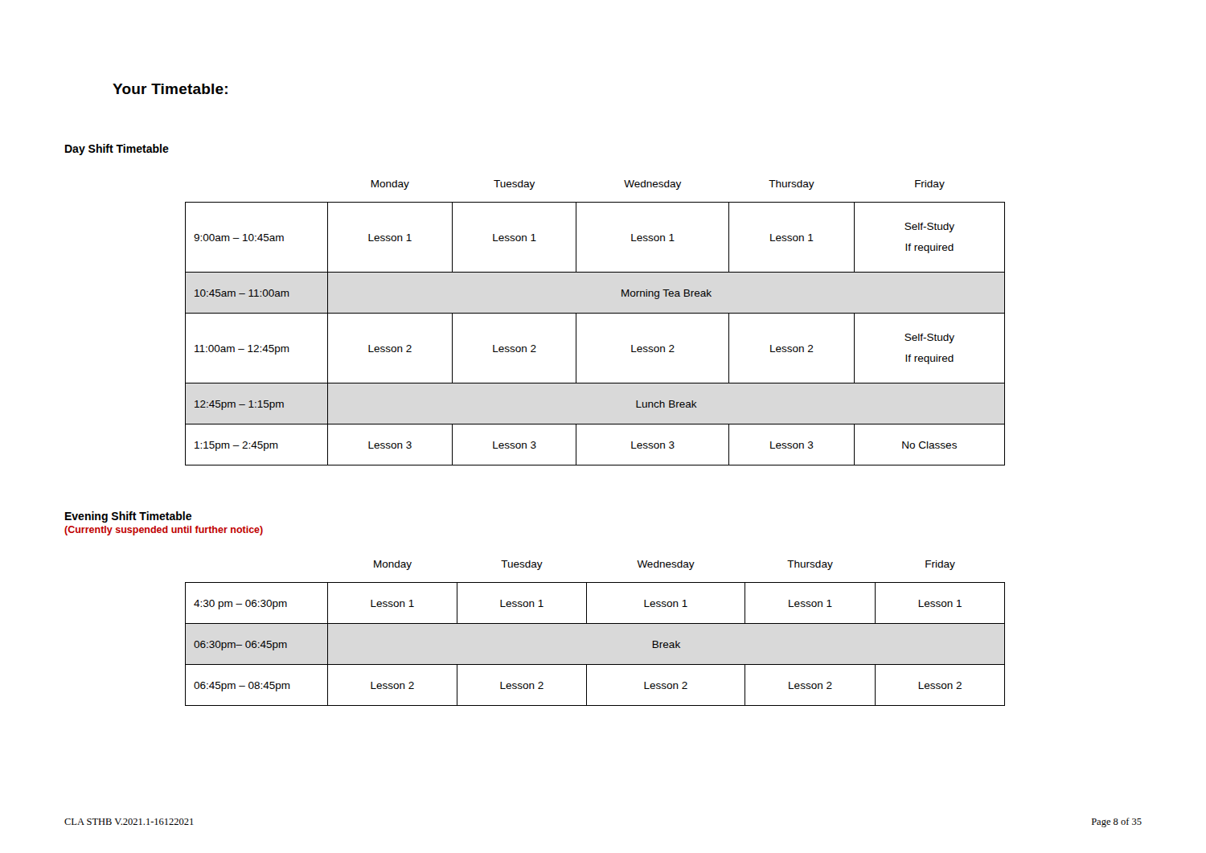Your Timetable:
Day Shift Timetable
| | Monday | Tuesday | Wednesday | Thursday | Friday |
| 9:00am – 10:45am | Lesson 1 | Lesson 1 | Lesson 1 | Lesson 1 | Self-Study If required |
| 10:45am – 11:00am | Morning Tea Break |
| 11:00am – 12:45pm | Lesson 2 | Lesson 2 | Lesson 2 | Lesson 2 | Self-Study If required |
| 12:45pm – 1:15pm | Lunch Break |
| 1:15pm – 2:45pm | Lesson 3 | Lesson 3 | Lesson 3 | Lesson 3 | No Classes |
Evening Shift Timetable
(Currently suspended until further notice)
| | Monday | Tuesday | Wednesday | Thursday | Friday |
| 4:30 pm – 06:30pm | Lesson 1 | Lesson 1 | Lesson 1 | Lesson 1 | Lesson 1 |
| 06:30pm– 06:45pm | Break |
| 06:45pm – 08:45pm | Lesson 2 | Lesson 2 | Lesson 2 | Lesson 2 | Lesson 2 |
CLA STHB V.2021.1-16122021 Page 8 of 35